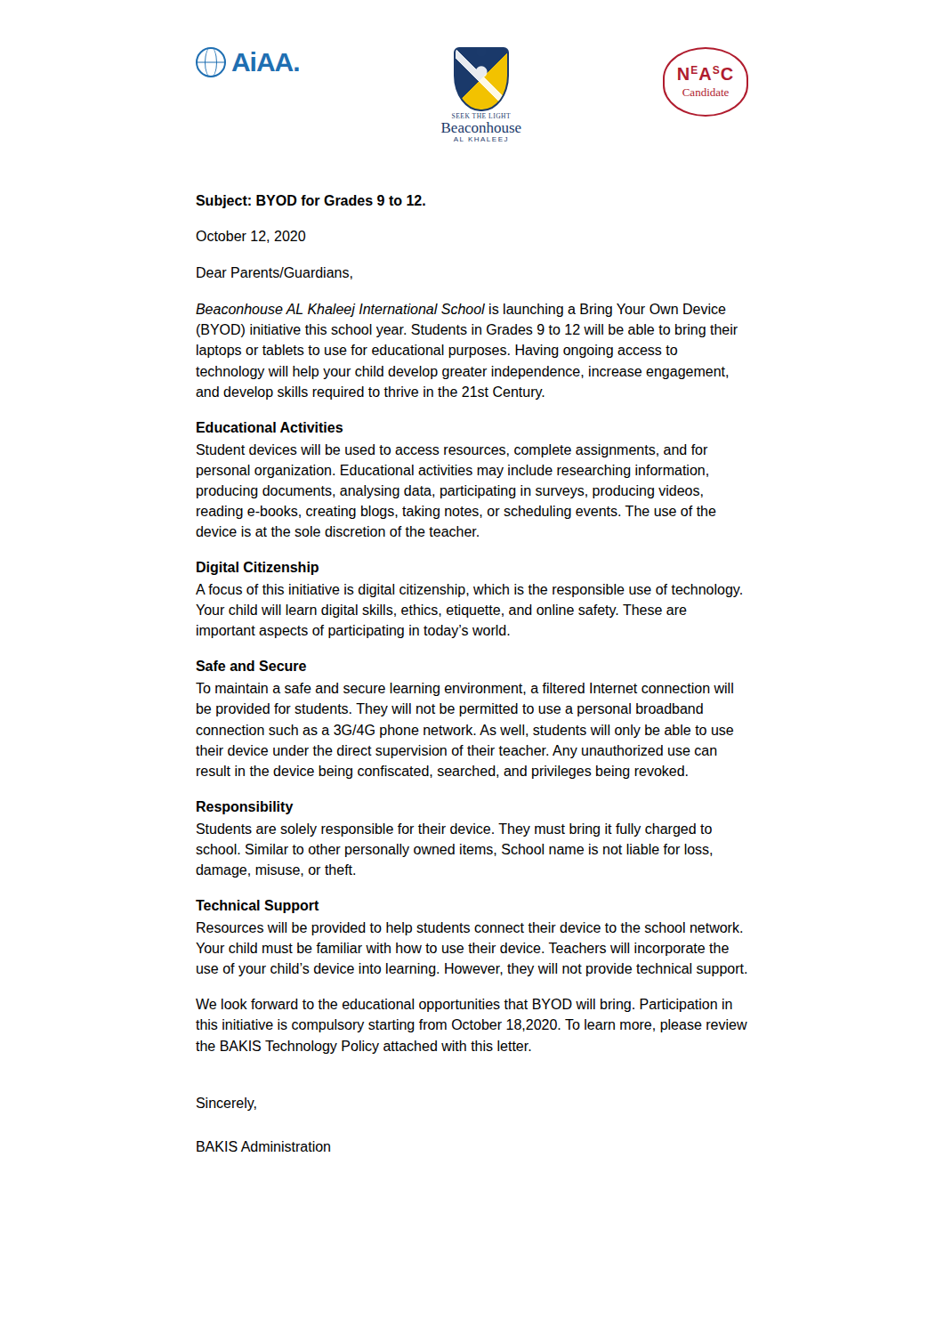AiAA.
Seek the Light
Beaconhouse
Al Khaleej
NEASC
Candidate
Subject: BYOD for Grades 9 to 12.
October 12, 2020
Dear Parents/Guardians,
Beaconhouse AL Khaleej International School is launching a Bring Your Own Device (BYOD) initiative this school year. Students in Grades 9 to 12 will be able to bring their laptops or tablets to use for educational purposes. Having ongoing access to technology will help your child develop greater independence, increase engagement, and develop skills required to thrive in the 21st Century.
Educational Activities
Student devices will be used to access resources, complete assignments, and for personal organization. Educational activities may include researching information, producing documents, analysing data, participating in surveys, producing videos, reading e-books, creating blogs, taking notes, or scheduling events. The use of the device is at the sole discretion of the teacher.
Digital Citizenship
A focus of this initiative is digital citizenship, which is the responsible use of technology. Your child will learn digital skills, ethics, etiquette, and online safety. These are important aspects of participating in today’s world.
Safe and Secure
To maintain a safe and secure learning environment, a filtered Internet connection will be provided for students. They will not be permitted to use a personal broadband connection such as a 3G/4G phone network. As well, students will only be able to use their device under the direct supervision of their teacher. Any unauthorized use can result in the device being confiscated, searched, and privileges being revoked.
Responsibility
Students are solely responsible for their device. They must bring it fully charged to school. Similar to other personally owned items, School name is not liable for loss, damage, misuse, or theft.
Technical Support
Resources will be provided to help students connect their device to the school network. Your child must be familiar with how to use their device. Teachers will incorporate the use of your child’s device into learning. However, they will not provide technical support.
We look forward to the educational opportunities that BYOD will bring. Participation in this initiative is compulsory starting from October 18,2020. To learn more, please review the BAKIS Technology Policy attached with this letter.
Sincerely,
BAKIS Administration